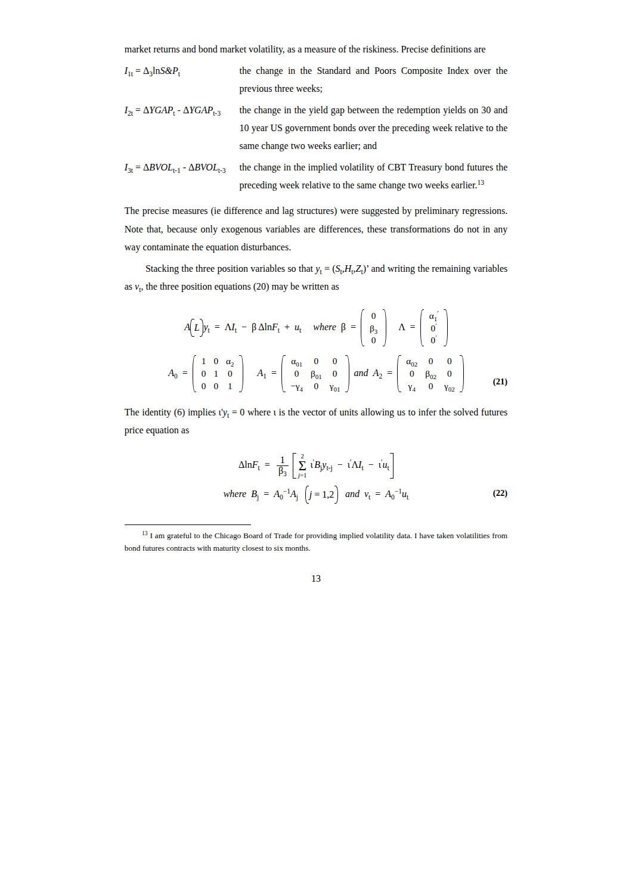market returns and bond market volatility, as a measure of the riskiness. Precise definitions are
| I 1t = Δ 3 ln S&P t | the change in the Standard and Poors Composite Index over the previous three weeks; |
| I 2t = Δ YGAP t - Δ YGAP t-3 | the change in the yield gap between the redemption yields on 30 and 10 year US government bonds over the preceding week relative to the same change two weeks earlier; and |
| I 3t = Δ BVOL t-1 - Δ BVOL t-3 | the change in the implied volatility of CBT Treasury bond futures the preceding week relative to the same change two weeks earlier. 13 |
The precise measures (ie difference and lag structures) were suggested by preliminary regressions. Note that, because only exogenous variables are differences, these transformations do not in any way contaminate the equation disturbances.
Stacking the three position variables so that yt = (St,Ht,Zt)’ and writing the remaining variables as vt, the three position equations (20) may be written as
ALyt = ΛIt − β ΔlnFt + ut where β =
| 0 |
| β 3 |
| 0 |
Λ =
| α 1 ′ |
| 0 ′ |
| 0 ′ |
A0 =
| 1 | 0 | α 2 |
| 0 | 1 | 0 |
| 0 | 0 | 1 |
A1 =
| α 01 | 0 | 0 |
| 0 | β 01 | 0 |
| −γ 4 | 0 | γ 01 |
and A2 =
| α 02 | 0 | 0 |
| 0 | β 02 | 0 |
| γ 4 | 0 | γ 02 |
(21)
The identity (6) implies ι'yt = 0 where ι is the vector of units allowing us to infer the solved futures price equation as
ΔlnFt = 1 β3 2 Σj=1 ι′Bjyt-j − ι′ΛIt − ι′ut
where Bj = A0−1Aj j = 1,2 and vt = A0−1ut
(22)
13 I am grateful to the Chicago Board of Trade for providing implied volatility data. I have taken volatilities from bond futures contracts with maturity closest to six months.
13